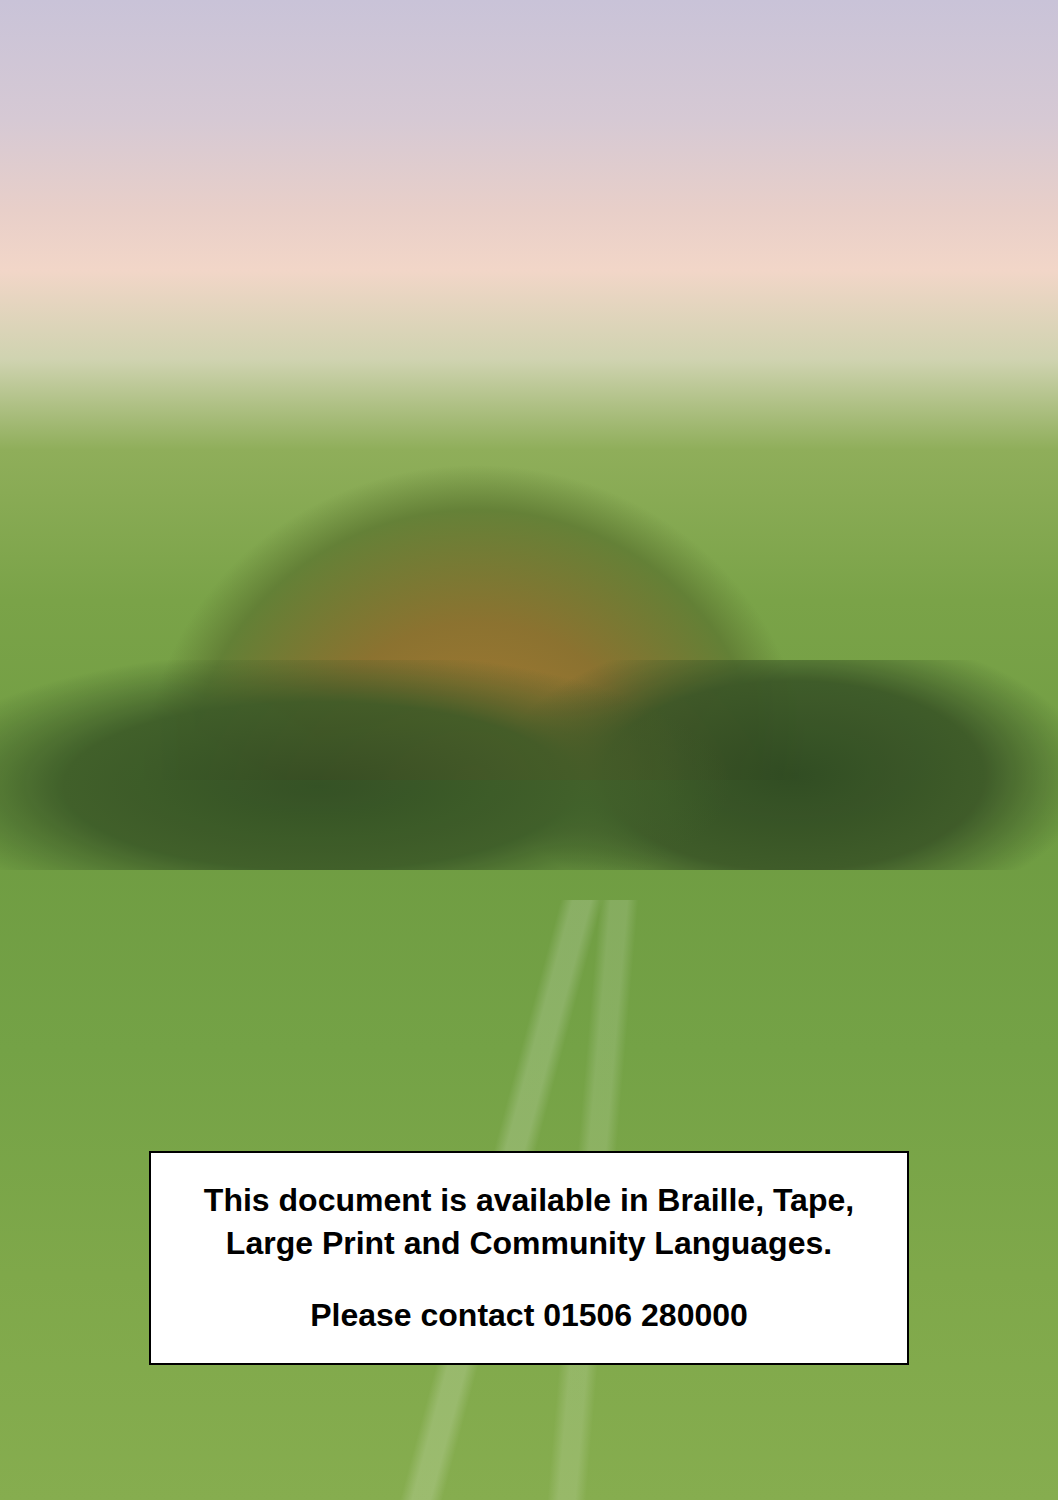This document is available in Braille, Tape, Large Print and Community Languages.
Please contact 01506 280000